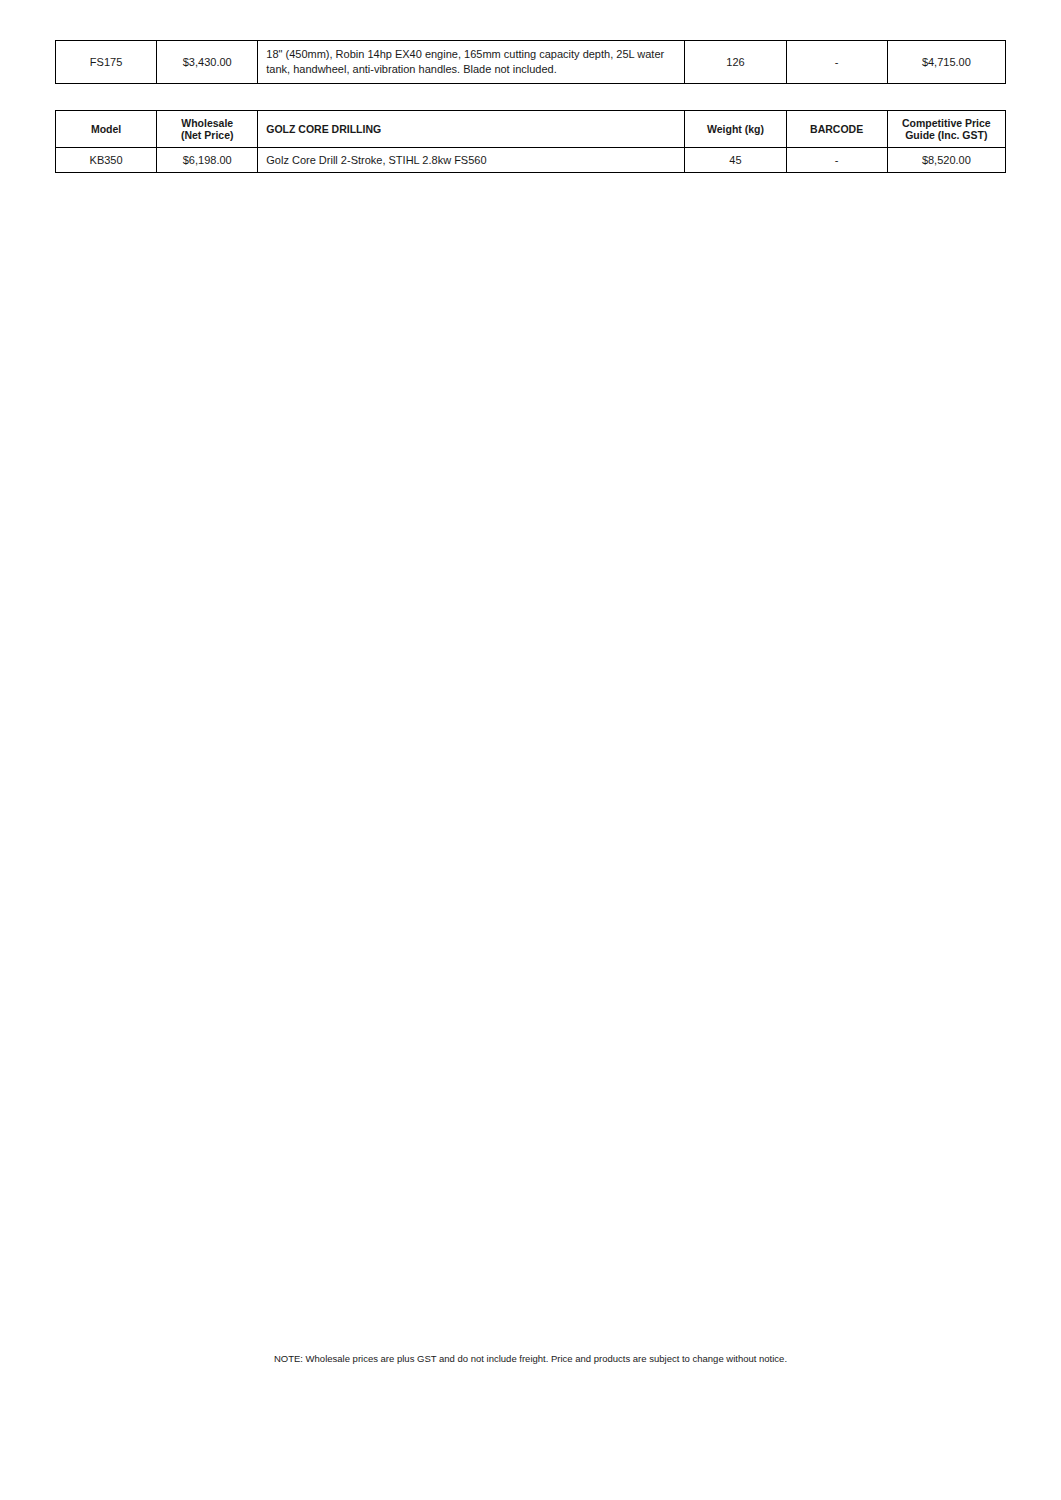| FS175 | $3,430.00 | 18" (450mm), Robin 14hp EX40 engine, 165mm cutting capacity depth, 25L water tank, handwheel, anti-vibration handles. Blade not included. | 126 | - | $4,715.00 |
| Model | Wholesale (Net Price) | GOLZ CORE DRILLING | Weight (kg) | BARCODE | Competitive Price Guide (Inc. GST) |
| --- | --- | --- | --- | --- | --- |
| KB350 | $6,198.00 | Golz Core Drill 2-Stroke, STIHL 2.8kw FS560 | 45 | - | $8,520.00 |
NOTE: Wholesale prices are plus GST and do not include freight. Price and products are subject to change without notice.